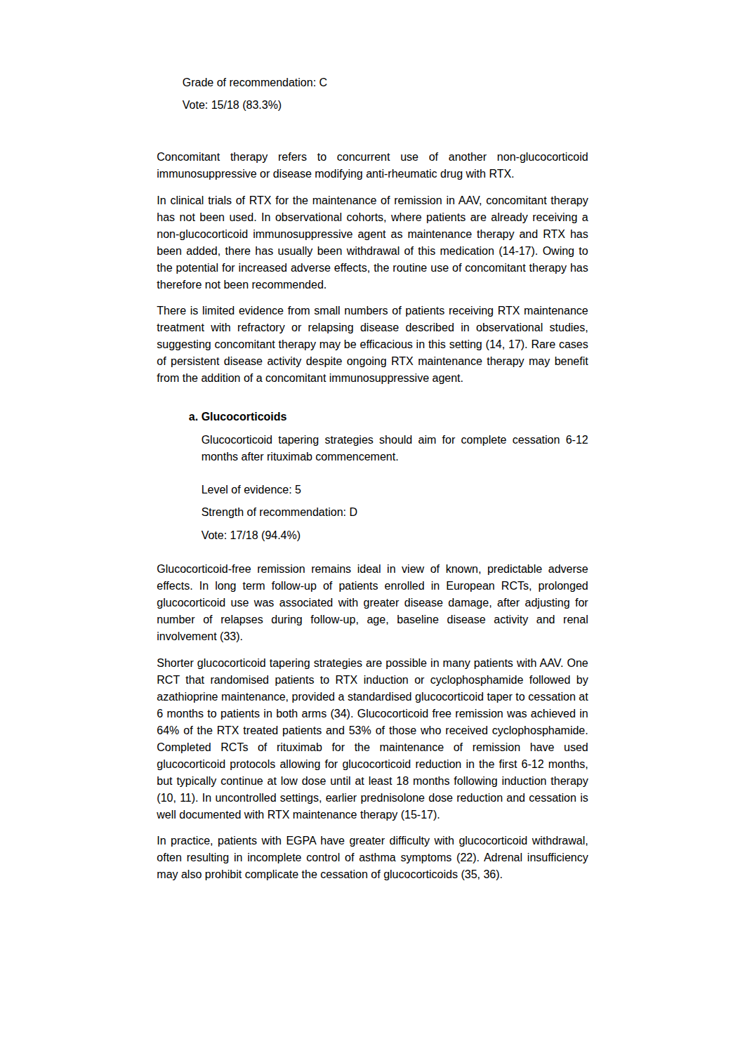Grade of recommendation: C
Vote: 15/18 (83.3%)
Concomitant therapy refers to concurrent use of another non-glucocorticoid immunosuppressive or disease modifying anti-rheumatic drug with RTX.
In clinical trials of RTX for the maintenance of remission in AAV, concomitant therapy has not been used. In observational cohorts, where patients are already receiving a non-glucocorticoid immunosuppressive agent as maintenance therapy and RTX has been added, there has usually been withdrawal of this medication (14-17). Owing to the potential for increased adverse effects, the routine use of concomitant therapy has therefore not been recommended.
There is limited evidence from small numbers of patients receiving RTX maintenance treatment with refractory or relapsing disease described in observational studies, suggesting concomitant therapy may be efficacious in this setting (14, 17). Rare cases of persistent disease activity despite ongoing RTX maintenance therapy may benefit from the addition of a concomitant immunosuppressive agent.
Glucocorticoids
Glucocorticoid tapering strategies should aim for complete cessation 6-12 months after rituximab commencement.
Level of evidence: 5
Strength of recommendation: D
Vote: 17/18 (94.4%)
Glucocorticoid-free remission remains ideal in view of known, predictable adverse effects. In long term follow-up of patients enrolled in European RCTs, prolonged glucocorticoid use was associated with greater disease damage, after adjusting for number of relapses during follow-up, age, baseline disease activity and renal involvement (33).
Shorter glucocorticoid tapering strategies are possible in many patients with AAV. One RCT that randomised patients to RTX induction or cyclophosphamide followed by azathioprine maintenance, provided a standardised glucocorticoid taper to cessation at 6 months to patients in both arms (34). Glucocorticoid free remission was achieved in 64% of the RTX treated patients and 53% of those who received cyclophosphamide. Completed RCTs of rituximab for the maintenance of remission have used glucocorticoid protocols allowing for glucocorticoid reduction in the first 6-12 months, but typically continue at low dose until at least 18 months following induction therapy (10, 11). In uncontrolled settings, earlier prednisolone dose reduction and cessation is well documented with RTX maintenance therapy (15-17).
In practice, patients with EGPA have greater difficulty with glucocorticoid withdrawal, often resulting in incomplete control of asthma symptoms (22). Adrenal insufficiency may also prohibit complicate the cessation of glucocorticoids (35, 36).